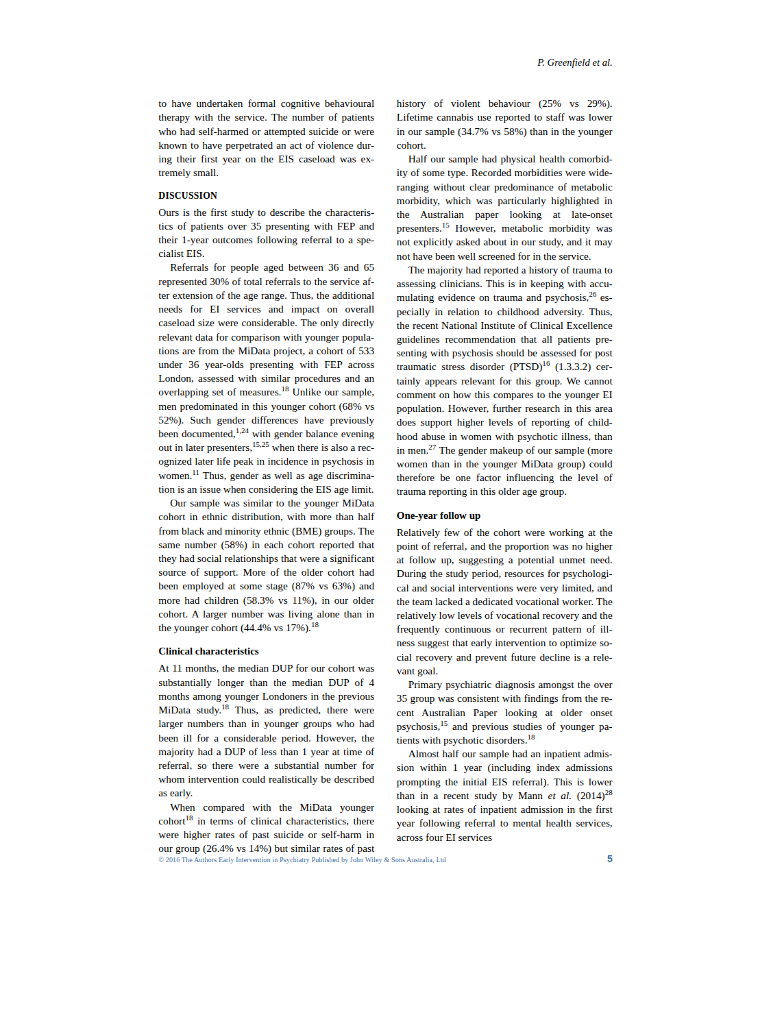P. Greenfield et al.
to have undertaken formal cognitive behavioural therapy with the service. The number of patients who had self-harmed or attempted suicide or were known to have perpetrated an act of violence during their first year on the EIS caseload was extremely small.
Discussion
Ours is the first study to describe the characteristics of patients over 35 presenting with FEP and their 1-year outcomes following referral to a specialist EIS.
Referrals for people aged between 36 and 65 represented 30% of total referrals to the service after extension of the age range. Thus, the additional needs for EI services and impact on overall caseload size were considerable. The only directly relevant data for comparison with younger populations are from the MiData project, a cohort of 533 under 36 year-olds presenting with FEP across London, assessed with similar procedures and an overlapping set of measures.18 Unlike our sample, men predominated in this younger cohort (68% vs 52%). Such gender differences have previously been documented,1,24 with gender balance evening out in later presenters,15,25 when there is also a recognized later life peak in incidence in psychosis in women.11 Thus, gender as well as age discrimination is an issue when considering the EIS age limit.
Our sample was similar to the younger MiData cohort in ethnic distribution, with more than half from black and minority ethnic (BME) groups. The same number (58%) in each cohort reported that they had social relationships that were a significant source of support. More of the older cohort had been employed at some stage (87% vs 63%) and more had children (58.3% vs 11%), in our older cohort. A larger number was living alone than in the younger cohort (44.4% vs 17%).18
Clinical characteristics
At 11 months, the median DUP for our cohort was substantially longer than the median DUP of 4 months among younger Londoners in the previous MiData study.18 Thus, as predicted, there were larger numbers than in younger groups who had been ill for a considerable period. However, the majority had a DUP of less than 1 year at time of referral, so there were a substantial number for whom intervention could realistically be described as early.
When compared with the MiData younger cohort18 in terms of clinical characteristics, there were higher rates of past suicide or self-harm in our group (26.4% vs 14%) but similar rates of past history of violent behaviour (25% vs 29%). Lifetime cannabis use reported to staff was lower in our sample (34.7% vs 58%) than in the younger cohort.
Half our sample had physical health comorbidity of some type. Recorded morbidities were wide-ranging without clear predominance of metabolic morbidity, which was particularly highlighted in the Australian paper looking at late-onset presenters.15 However, metabolic morbidity was not explicitly asked about in our study, and it may not have been well screened for in the service.
The majority had reported a history of trauma to assessing clinicians. This is in keeping with accumulating evidence on trauma and psychosis,26 especially in relation to childhood adversity. Thus, the recent National Institute of Clinical Excellence guidelines recommendation that all patients presenting with psychosis should be assessed for post traumatic stress disorder (PTSD)16 (1.3.3.2) certainly appears relevant for this group. We cannot comment on how this compares to the younger EI population. However, further research in this area does support higher levels of reporting of childhood abuse in women with psychotic illness, than in men.27 The gender makeup of our sample (more women than in the younger MiData group) could therefore be one factor influencing the level of trauma reporting in this older age group.
One-year follow up
Relatively few of the cohort were working at the point of referral, and the proportion was no higher at follow up, suggesting a potential unmet need. During the study period, resources for psychological and social interventions were very limited, and the team lacked a dedicated vocational worker. The relatively low levels of vocational recovery and the frequently continuous or recurrent pattern of illness suggest that early intervention to optimize social recovery and prevent future decline is a relevant goal.
Primary psychiatric diagnosis amongst the over 35 group was consistent with findings from the recent Australian Paper looking at older onset psychosis,15 and previous studies of younger patients with psychotic disorders.18
Almost half our sample had an inpatient admission within 1 year (including index admissions prompting the initial EIS referral). This is lower than in a recent study by Mann et al. (2014)28 looking at rates of inpatient admission in the first year following referral to mental health services, across four EI services
© 2016 The Authors Early Intervention in Psychiatry Published by John Wiley & Sons Australia, Ltd
5